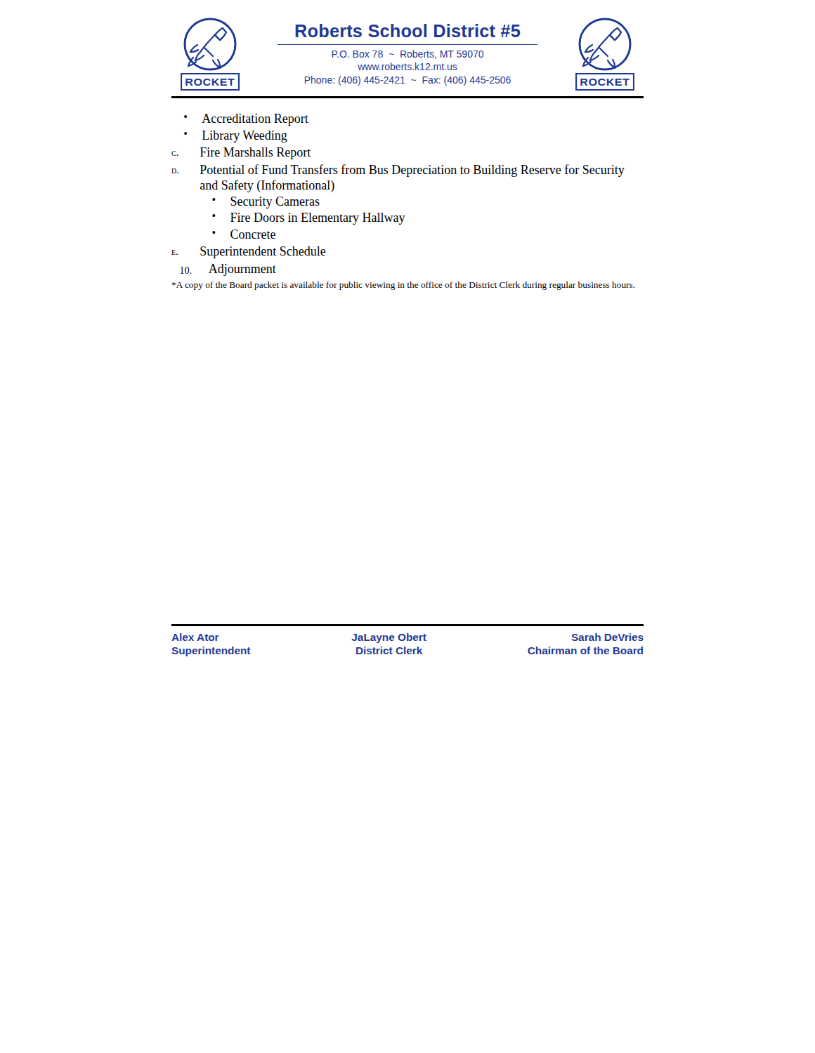ROCKET
Roberts School District #5
P.O. Box 78 ~ Roberts, MT 59070
www.roberts.k12.mt.us
Phone: (406) 445-2421 ~ Fax: (406) 445-2506
ROCKET
Accreditation Report
Library Weeding
c. Fire Marshalls Report
d. Potential of Fund Transfers from Bus Depreciation to Building Reserve for Security and Safety (Informational)
Security Cameras
Fire Doors in Elementary Hallway
Concrete
e. Superintendent Schedule
10. Adjournment
*A copy of the Board packet is available for public viewing in the office of the District Clerk during regular business hours.
Alex Ator
Superintendent
JaLayne Obert
District Clerk
Sarah DeVries
Chairman of the Board